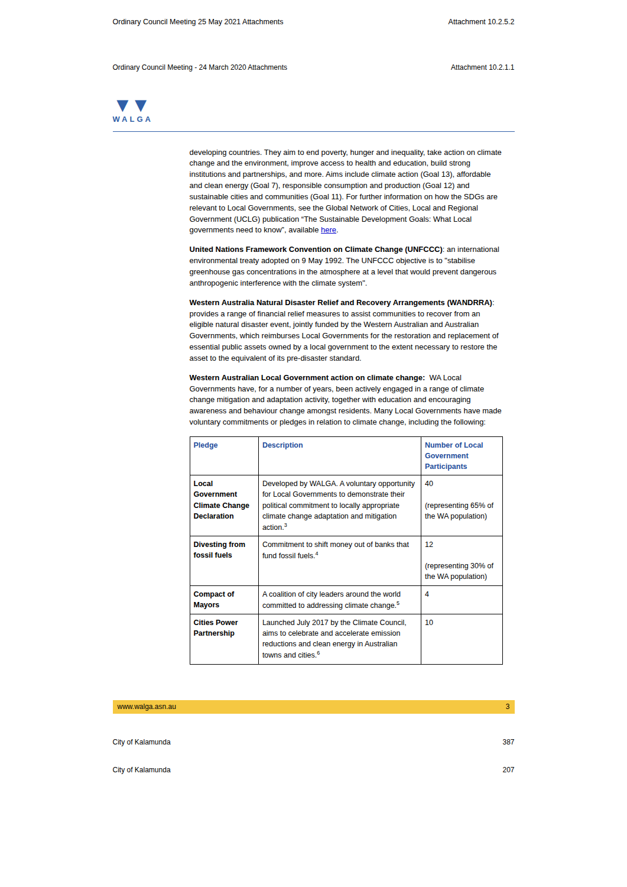Ordinary Council Meeting 25 May 2021 Attachments Attachment 10.2.5.2
Ordinary Council Meeting - 24 March 2020 Attachments Attachment 10.2.1.1
▼▼
WALGA
developing countries. They aim to end poverty, hunger and inequality, take action on climate change and the environment, improve access to health and education, build strong institutions and partnerships, and more. Aims include climate action (Goal 13), affordable and clean energy (Goal 7), responsible consumption and production (Goal 12) and sustainable cities and communities (Goal 11). For further information on how the SDGs are relevant to Local Governments, see the Global Network of Cities, Local and Regional Government (UCLG) publication “The Sustainable Development Goals: What Local governments need to know”, available here.
United Nations Framework Convention on Climate Change (UNFCCC): an international environmental treaty adopted on 9 May 1992. The UNFCCC objective is to "stabilise greenhouse gas concentrations in the atmosphere at a level that would prevent dangerous anthropogenic interference with the climate system".
Western Australia Natural Disaster Relief and Recovery Arrangements (WANDRRA): provides a range of financial relief measures to assist communities to recover from an eligible natural disaster event, jointly funded by the Western Australian and Australian Governments, which reimburses Local Governments for the restoration and replacement of essential public assets owned by a local government to the extent necessary to restore the asset to the equivalent of its pre-disaster standard.
Western Australian Local Government action on climate change: WA Local Governments have, for a number of years, been actively engaged in a range of climate change mitigation and adaptation activity, together with education and encouraging awareness and behaviour change amongst residents. Many Local Governments have made voluntary commitments or pledges in relation to climate change, including the following:
| Pledge | Description | Number of Local Government Participants |
| --- | --- | --- |
| Local Government Climate Change Declaration | Developed by WALGA. A voluntary opportunity for Local Governments to demonstrate their political commitment to locally appropriate climate change adaptation and mitigation action. 3 | 40 (representing 65% of the WA population) |
| Divesting from fossil fuels | Commitment to shift money out of banks that fund fossil fuels. 4 | 12 (representing 30% of the WA population) |
| Compact of Mayors | A coalition of city leaders around the world committed to addressing climate change. 5 | 4 |
| Cities Power Partnership | Launched July 2017 by the Climate Council, aims to celebrate and accelerate emission reductions and clean energy in Australian towns and cities. 6 | 10 |
www.walga.asn.au 3
City of Kalamunda 387
City of Kalamunda 207